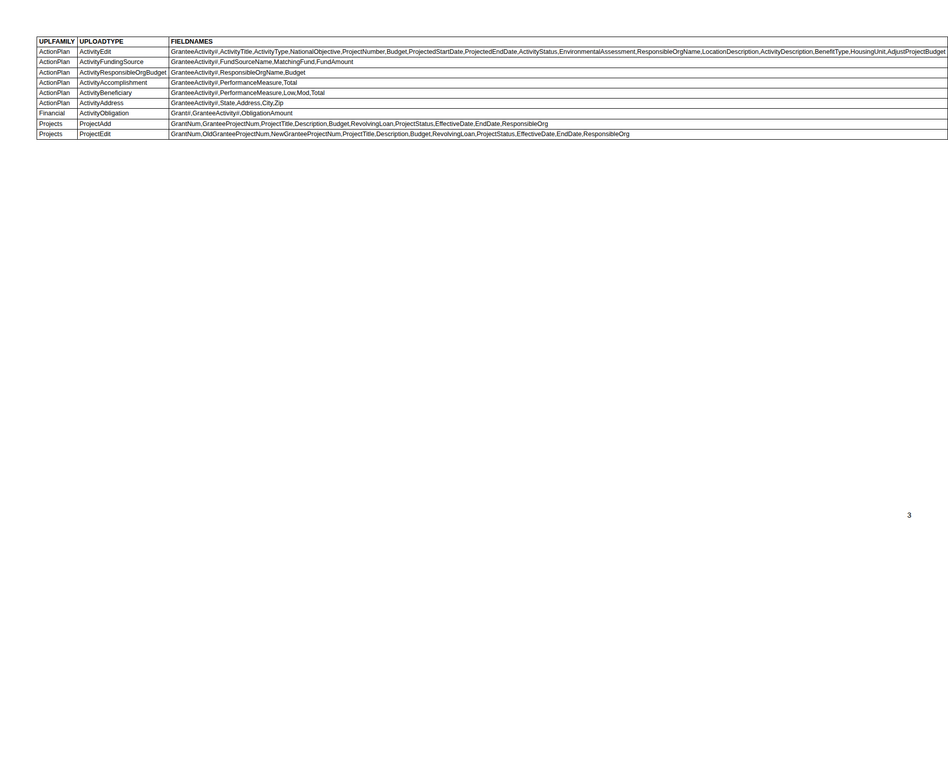| UPLFAMILY | UPLOADTYPE | FIELDNAMES |
| --- | --- | --- |
| ActionPlan | ActivityEdit | GranteeActivity#,ActivityTitle,ActivityType,NationalObjective,ProjectNumber,Budget,ProjectedStartDate,ProjectedEndDate,ActivityStatus,EnvironmentalAssessment,ResponsibleOrgName,LocationDescription,ActivityDescription,BenefitType,HousingUnit,AdjustProjectBudget |
| ActionPlan | ActivityFundingSource | GranteeActivity#,FundSourceName,MatchingFund,FundAmount |
| ActionPlan | ActivityResponsibleOrgBudget | GranteeActivity#,ResponsibleOrgName,Budget |
| ActionPlan | ActivityAccomplishment | GranteeActivity#,PerformanceMeasure,Total |
| ActionPlan | ActivityBeneficiary | GranteeActivity#,PerformanceMeasure,Low,Mod,Total |
| ActionPlan | ActivityAddress | GranteeActivity#,State,Address,City,Zip |
| Financial | ActivityObligation | Grant#,GranteeActivity#,ObligationAmount |
| Projects | ProjectAdd | GrantNum,GranteeProjectNum,ProjectTitle,Description,Budget,RevolvingLoan,ProjectStatus,EffectiveDate,EndDate,ResponsibleOrg |
| Projects | ProjectEdit | GrantNum,OldGranteeProjectNum,NewGranteeProjectNum,ProjectTitle,Description,Budget,RevolvingLoan,ProjectStatus,EffectiveDate,EndDate,ResponsibleOrg |
3